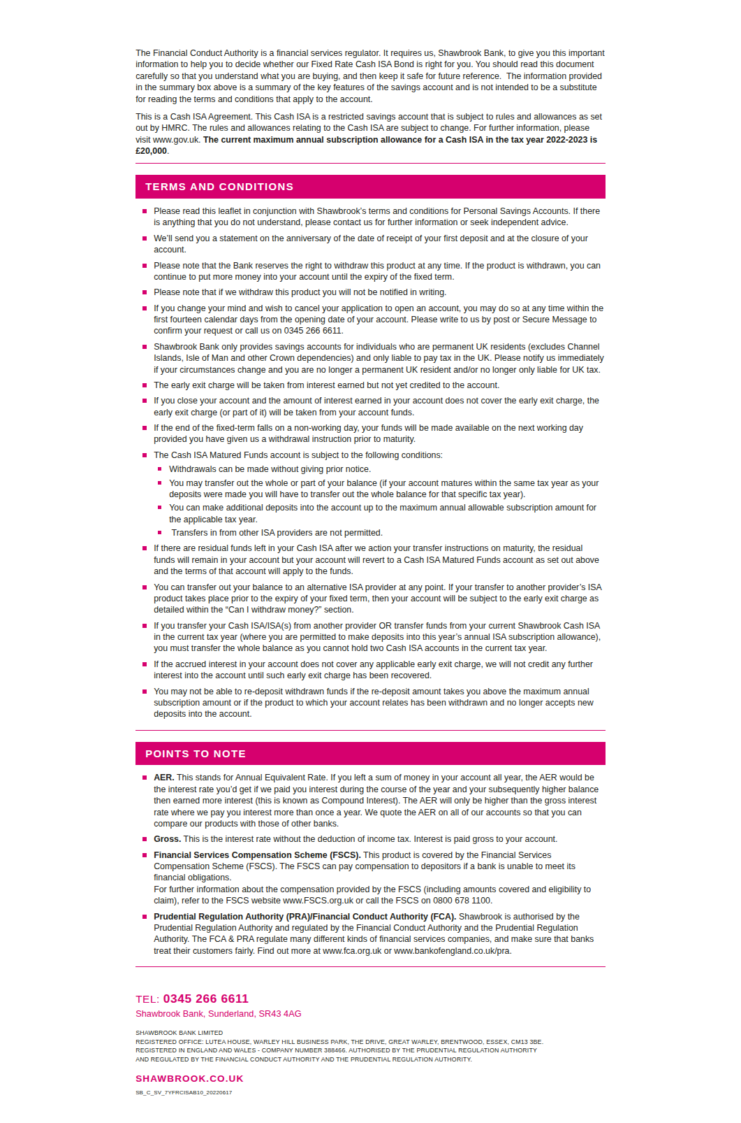The Financial Conduct Authority is a financial services regulator. It requires us, Shawbrook Bank, to give you this important information to help you to decide whether our Fixed Rate Cash ISA Bond is right for you. You should read this document carefully so that you understand what you are buying, and then keep it safe for future reference. The information provided in the summary box above is a summary of the key features of the savings account and is not intended to be a substitute for reading the terms and conditions that apply to the account.
This is a Cash ISA Agreement. This Cash ISA is a restricted savings account that is subject to rules and allowances as set out by HMRC. The rules and allowances relating to the Cash ISA are subject to change. For further information, please visit www.gov.uk. The current maximum annual subscription allowance for a Cash ISA in the tax year 2022-2023 is £20,000.
Terms and Conditions
Please read this leaflet in conjunction with Shawbrook’s terms and conditions for Personal Savings Accounts. If there is anything that you do not understand, please contact us for further information or seek independent advice.
We’ll send you a statement on the anniversary of the date of receipt of your first deposit and at the closure of your account.
Please note that the Bank reserves the right to withdraw this product at any time. If the product is withdrawn, you can continue to put more money into your account until the expiry of the fixed term.
Please note that if we withdraw this product you will not be notified in writing.
If you change your mind and wish to cancel your application to open an account, you may do so at any time within the first fourteen calendar days from the opening date of your account. Please write to us by post or Secure Message to confirm your request or call us on 0345 266 6611.
Shawbrook Bank only provides savings accounts for individuals who are permanent UK residents (excludes Channel Islands, Isle of Man and other Crown dependencies) and only liable to pay tax in the UK. Please notify us immediately if your circumstances change and you are no longer a permanent UK resident and/or no longer only liable for UK tax.
The early exit charge will be taken from interest earned but not yet credited to the account.
If you close your account and the amount of interest earned in your account does not cover the early exit charge, the early exit charge (or part of it) will be taken from your account funds.
If the end of the fixed-term falls on a non-working day, your funds will be made available on the next working day provided you have given us a withdrawal instruction prior to maturity.
The Cash ISA Matured Funds account is subject to the following conditions:
Withdrawals can be made without giving prior notice.
You may transfer out the whole or part of your balance (if your account matures within the same tax year as your deposits were made you will have to transfer out the whole balance for that specific tax year).
You can make additional deposits into the account up to the maximum annual allowable subscription amount for the applicable tax year.
Transfers in from other ISA providers are not permitted.
If there are residual funds left in your Cash ISA after we action your transfer instructions on maturity, the residual funds will remain in your account but your account will revert to a Cash ISA Matured Funds account as set out above and the terms of that account will apply to the funds.
You can transfer out your balance to an alternative ISA provider at any point. If your transfer to another provider’s ISA product takes place prior to the expiry of your fixed term, then your account will be subject to the early exit charge as detailed within the “Can I withdraw money?” section.
If you transfer your Cash ISA/ISA(s) from another provider OR transfer funds from your current Shawbrook Cash ISA in the current tax year (where you are permitted to make deposits into this year’s annual ISA subscription allowance), you must transfer the whole balance as you cannot hold two Cash ISA accounts in the current tax year.
If the accrued interest in your account does not cover any applicable early exit charge, we will not credit any further interest into the account until such early exit charge has been recovered.
You may not be able to re-deposit withdrawn funds if the re-deposit amount takes you above the maximum annual subscription amount or if the product to which your account relates has been withdrawn and no longer accepts new deposits into the account.
Points to Note
AER. This stands for Annual Equivalent Rate. If you left a sum of money in your account all year, the AER would be the interest rate you’d get if we paid you interest during the course of the year and your subsequently higher balance then earned more interest (this is known as Compound Interest). The AER will only be higher than the gross interest rate where we pay you interest more than once a year. We quote the AER on all of our accounts so that you can compare our products with those of other banks.
Gross. This is the interest rate without the deduction of income tax. Interest is paid gross to your account.
Financial Services Compensation Scheme (FSCS). This product is covered by the Financial Services Compensation Scheme (FSCS). The FSCS can pay compensation to depositors if a bank is unable to meet its financial obligations.
For further information about the compensation provided by the FSCS (including amounts covered and eligibility to claim), refer to the FSCS website www.FSCS.org.uk or call the FSCS on 0800 678 1100.
Prudential Regulation Authority (PRA)/Financial Conduct Authority (FCA). Shawbrook is authorised by the Prudential Regulation Authority and regulated by the Financial Conduct Authority and the Prudential Regulation Authority. The FCA & PRA regulate many different kinds of financial services companies, and make sure that banks treat their customers fairly. Find out more at www.fca.org.uk or www.bankofengland.co.uk/pra.
TEL: 0345 266 6611
Shawbrook Bank, Sunderland, SR43 4AG
Shawbrook Bank Limited
Registered Office: Lutea House, Warley Hill Business Park, The Drive, Great Warley, Brentwood, Essex, CM13 3BE.
Registered in England and Wales - Company Number 388466. Authorised by the Prudential Regulation Authority
and regulated by the Financial Conduct Authority and the Prudential Regulation Authority.
SHAWBROOK.CO.UK
SB_C_SV_7YFRCISAB10_20220617